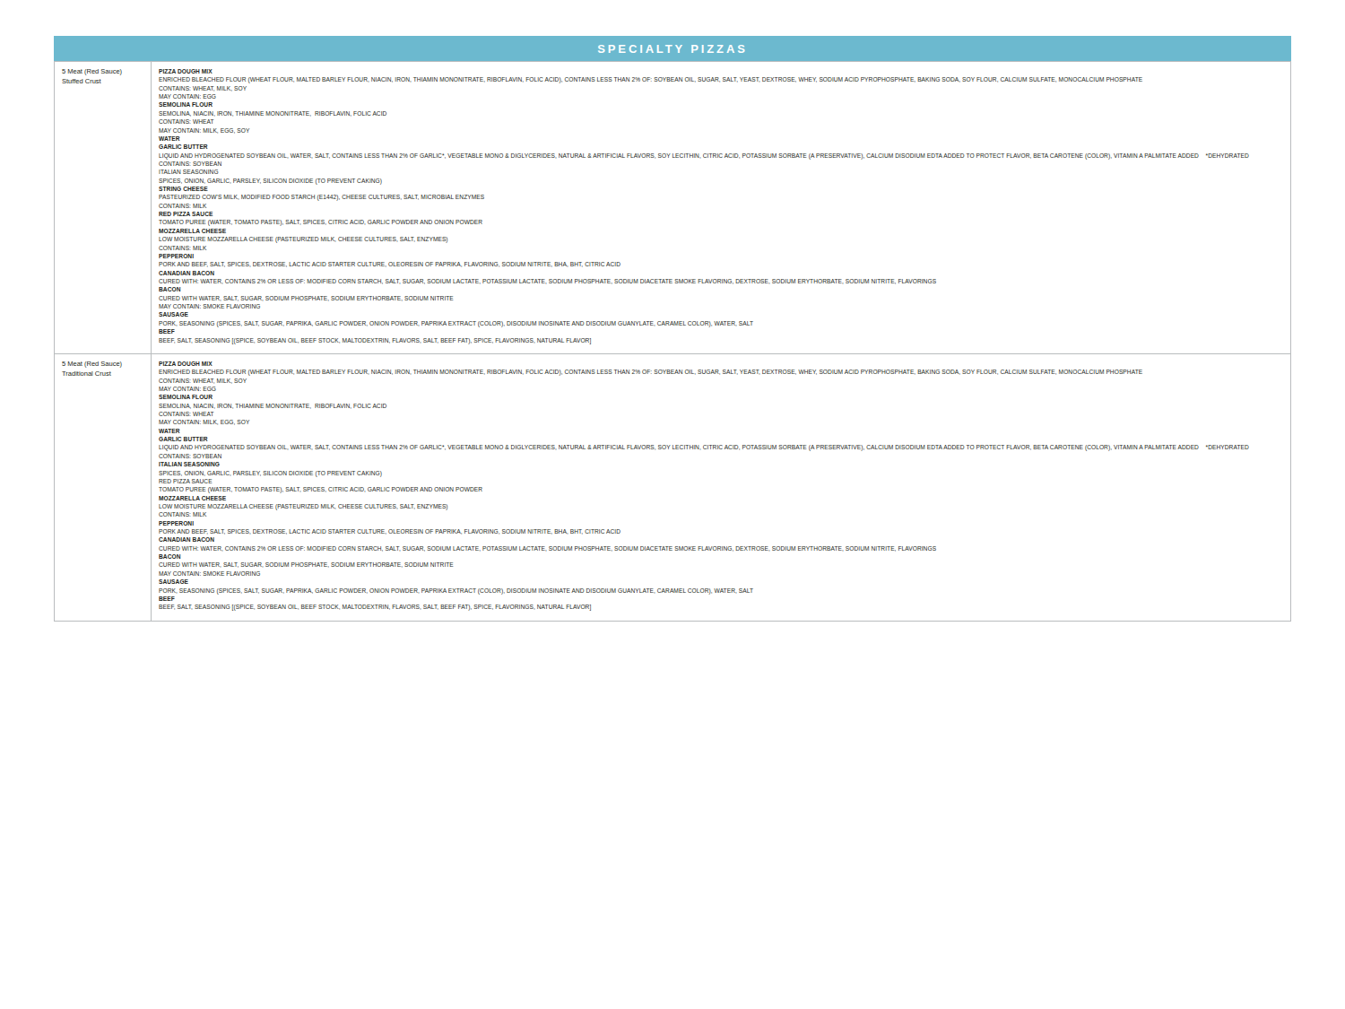Specialty Pizzas
| 5 Meat (Red Sauce) Stuffed Crust | PIZZA DOUGH MIX ENRICHED BLEACHED FLOUR (WHEAT FLOUR, MALTED BARLEY FLOUR, NIACIN, IRON, THIAMIN MONONITRATE, RIBOFLAVIN, FOLIC ACID), CONTAINS LESS THAN 2% OF: SOYBEAN OIL, SUGAR, SALT, YEAST, DEXTROSE, WHEY, SODIUM ACID PYROPHOSPHATE, BAKING SODA, SOY FLOUR, CALCIUM SULFATE, MONOCALCIUM PHOSPHATE CONTAINS: WHEAT, MILK, SOY MAY CONTAIN: EGG SEMOLINA FLOUR SEMOLINA, NIACIN, IRON, THIAMINE MONONITRATE, RIBOFLAVIN, FOLIC ACID CONTAINS: WHEAT MAY CONTAIN: MILK, EGG, SOY WATER GARLIC BUTTER LIQUID AND HYDROGENATED SOYBEAN OIL, WATER, SALT, CONTAINS LESS THAN 2% OF GARLIC*, VEGETABLE MONO & DIGLYCERIDES, NATURAL & ARTIFICIAL FLAVORS, SOY LECITHIN, CITRIC ACID, POTASSIUM SORBATE (A PRESERVATIVE), CALCIUM DISODIUM EDTA ADDED TO PROTECT FLAVOR, BETA CAROTENE (COLOR), VITAMIN A PALMITATE ADDED *DEHYDRATED CONTAINS: SOYBEAN ITALIAN SEASONING SPICES, ONION, GARLIC, PARSLEY, SILICON DIOXIDE (TO PREVENT CAKING) STRING CHEESE PASTEURIZED COW'S MILK, MODIFIED FOOD STARCH (E1442), CHEESE CULTURES, SALT, MICROBIAL ENZYMES CONTAINS: MILK RED PIZZA SAUCE TOMATO PUREE (WATER, TOMATO PASTE), SALT, SPICES, CITRIC ACID, GARLIC POWDER AND ONION POWDER MOZZARELLA CHEESE LOW MOISTURE MOZZARELLA CHEESE (PASTEURIZED MILK, CHEESE CULTURES, SALT, ENZYMES) CONTAINS: MILK PEPPERONI PORK AND BEEF, SALT, SPICES, DEXTROSE, LACTIC ACID STARTER CULTURE, OLEORESIN OF PAPRIKA, FLAVORING, SODIUM NITRITE, BHA, BHT, CITRIC ACID CANADIAN BACON CURED WITH: WATER, CONTAINS 2% OR LESS OF: MODIFIED CORN STARCH, SALT, SUGAR, SODIUM LACTATE, POTASSIUM LACTATE, SODIUM PHOSPHATE, SODIUM DIACETATE SMOKE FLAVORING, DEXTROSE, SODIUM ERYTHORBATE, SODIUM NITRITE, FLAVORINGS BACON CURED WITH WATER, SALT, SUGAR, SODIUM PHOSPHATE, SODIUM ERYTHORBATE, SODIUM NITRITE MAY CONTAIN: SMOKE FLAVORING SAUSAGE PORK, SEASONING (SPICES, SALT, SUGAR, PAPRIKA, GARLIC POWDER, ONION POWDER, PAPRIKA EXTRACT (COLOR), DISODIUM INOSINATE AND DISODIUM GUANYLATE, CARAMEL COLOR), WATER, SALT BEEF BEEF, SALT, SEASONING [(SPICE, SOYBEAN OIL, BEEF STOCK, MALTODEXTRIN, FLAVORS, SALT, BEEF FAT), SPICE, FLAVORINGS, NATURAL FLAVOR] |
| 5 Meat (Red Sauce) Traditional Crust | PIZZA DOUGH MIX ENRICHED BLEACHED FLOUR (WHEAT FLOUR, MALTED BARLEY FLOUR, NIACIN, IRON, THIAMIN MONONITRATE, RIBOFLAVIN, FOLIC ACID), CONTAINS LESS THAN 2% OF: SOYBEAN OIL, SUGAR, SALT, YEAST, DEXTROSE, WHEY, SODIUM ACID PYROPHOSPHATE, BAKING SODA, SOY FLOUR, CALCIUM SULFATE, MONOCALCIUM PHOSPHATE CONTAINS: WHEAT, MILK, SOY MAY CONTAIN: EGG SEMOLINA FLOUR SEMOLINA, NIACIN, IRON, THIAMINE MONONITRATE, RIBOFLAVIN, FOLIC ACID CONTAINS: WHEAT MAY CONTAIN: MILK, EGG, SOY WATER GARLIC BUTTER LIQUID AND HYDROGENATED SOYBEAN OIL, WATER, SALT, CONTAINS LESS THAN 2% OF GARLIC*, VEGETABLE MONO & DIGLYCERIDES, NATURAL & ARTIFICIAL FLAVORS, SOY LECITHIN, CITRIC ACID, POTASSIUM SORBATE (A PRESERVATIVE), CALCIUM DISODIUM EDTA ADDED TO PROTECT FLAVOR, BETA CAROTENE (COLOR), VITAMIN A PALMITATE ADDED *DEHYDRATED CONTAINS: SOYBEAN ITALIAN SEASONING SPICES, ONION, GARLIC, PARSLEY, SILICON DIOXIDE (TO PREVENT CAKING) RED PIZZA SAUCE TOMATO PUREE (WATER, TOMATO PASTE), SALT, SPICES, CITRIC ACID, GARLIC POWDER AND ONION POWDER MOZZARELLA CHEESE LOW MOISTURE MOZZARELLA CHEESE (PASTEURIZED MILK, CHEESE CULTURES, SALT, ENZYMES) CONTAINS: MILK PEPPERONI PORK AND BEEF, SALT, SPICES, DEXTROSE, LACTIC ACID STARTER CULTURE, OLEORESIN OF PAPRIKA, FLAVORING, SODIUM NITRITE, BHA, BHT, CITRIC ACID CANADIAN BACON CURED WITH: WATER, CONTAINS 2% OR LESS OF: MODIFIED CORN STARCH, SALT, SUGAR, SODIUM LACTATE, POTASSIUM LACTATE, SODIUM PHOSPHATE, SODIUM DIACETATE SMOKE FLAVORING, DEXTROSE, SODIUM ERYTHORBATE, SODIUM NITRITE, FLAVORINGS BACON CURED WITH WATER, SALT, SUGAR, SODIUM PHOSPHATE, SODIUM ERYTHORBATE, SODIUM NITRITE MAY CONTAIN: SMOKE FLAVORING SAUSAGE PORK, SEASONING (SPICES, SALT, SUGAR, PAPRIKA, GARLIC POWDER, ONION POWDER, PAPRIKA EXTRACT (COLOR), DISODIUM INOSINATE AND DISODIUM GUANYLATE, CARAMEL COLOR), WATER, SALT BEEF BEEF, SALT, SEASONING [(SPICE, SOYBEAN OIL, BEEF STOCK, MALTODEXTRIN, FLAVORS, SALT, BEEF FAT), SPICE, FLAVORINGS, NATURAL FLAVOR] |